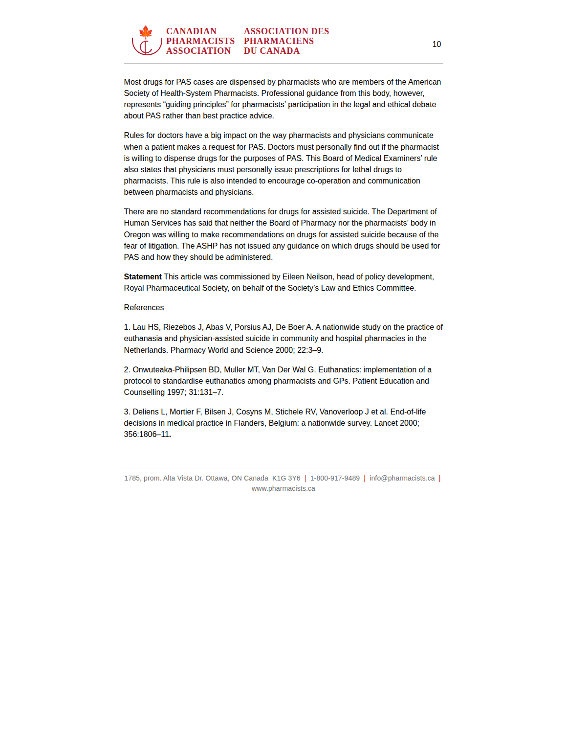🍁
Canadian Pharmacists Association
Association des Pharmaciens du Canada
10
Most drugs for PAS cases are dispensed by pharmacists who are members of the American Society of Health-System Pharmacists. Professional guidance from this body, however, represents “guiding principles” for pharmacists’ participation in the legal and ethical debate about PAS rather than best practice advice.
Rules for doctors have a big impact on the way pharmacists and physicians communicate when a patient makes a request for PAS. Doctors must personally find out if the pharmacist is willing to dispense drugs for the purposes of PAS. This Board of Medical Examiners’ rule also states that physicians must personally issue prescriptions for lethal drugs to pharmacists. This rule is also intended to encourage co-operation and communication between pharmacists and physicians.
There are no standard recommendations for drugs for assisted suicide. The Department of Human Services has said that neither the Board of Pharmacy nor the pharmacists’ body in Oregon was willing to make recommendations on drugs for assisted suicide because of the fear of litigation. The ASHP has not issued any guidance on which drugs should be used for PAS and how they should be administered.
Statement This article was commissioned by Eileen Neilson, head of policy development, Royal Pharmaceutical Society, on behalf of the Society’s Law and Ethics Committee.
References
1. Lau HS, Riezebos J, Abas V, Porsius AJ, De Boer A. A nationwide study on the practice of euthanasia and physician-assisted suicide in community and hospital pharmacies in the Netherlands. Pharmacy World and Science 2000; 22:3–9.
2. Onwuteaka-Philipsen BD, Muller MT, Van Der Wal G. Euthanatics: implementation of a protocol to standardise euthanatics among pharmacists and GPs. Patient Education and Counselling 1997; 31:131–7.
3. Deliens L, Mortier F, Bilsen J, Cosyns M, Stichele RV, Vanoverloop J et al. End-of-life decisions in medical practice in Flanders, Belgium: a nationwide survey. Lancet 2000; 356:1806–11.
1785, prom. Alta Vista Dr. Ottawa, ON Canada K1G 3Y6 | 1-800-917-9489 | info@pharmacists.ca | www.pharmacists.ca